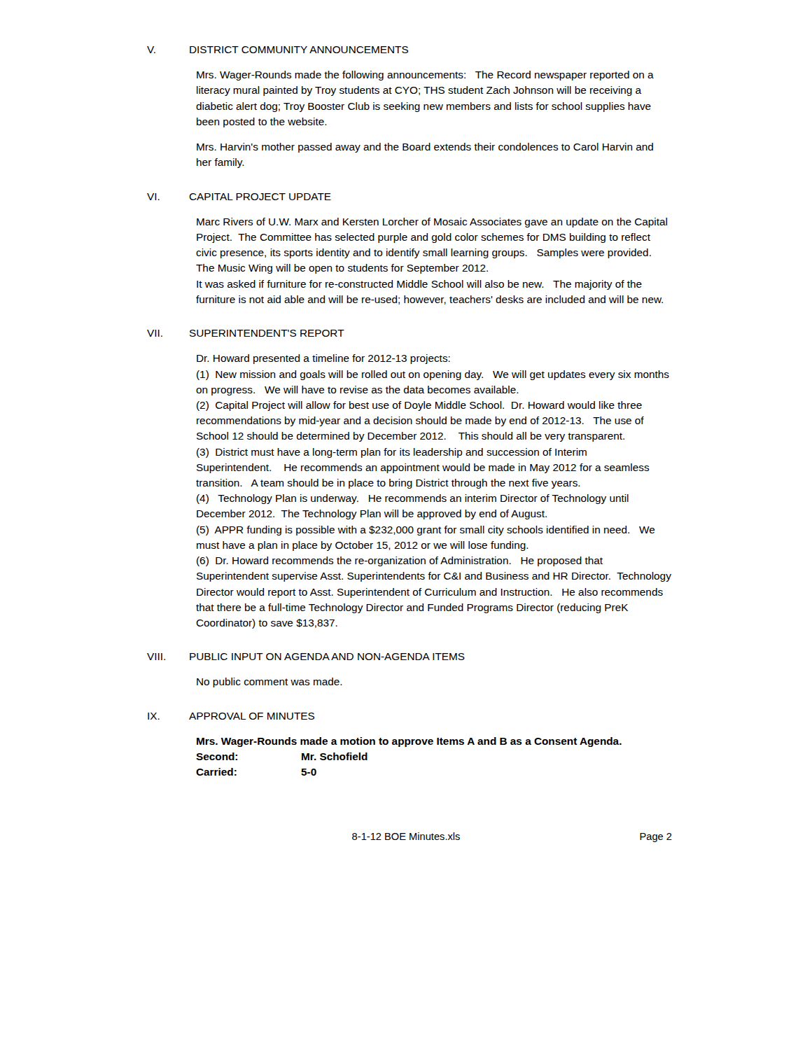V.
DISTRICT COMMUNITY ANNOUNCEMENTS
Mrs. Wager-Rounds made the following announcements: The Record newspaper reported on a literacy mural painted by Troy students at CYO; THS student Zach Johnson will be receiving a diabetic alert dog; Troy Booster Club is seeking new members and lists for school supplies have been posted to the website.
Mrs. Harvin's mother passed away and the Board extends their condolences to Carol Harvin and her family.
VI.
CAPITAL PROJECT UPDATE
Marc Rivers of U.W. Marx and Kersten Lorcher of Mosaic Associates gave an update on the Capital Project. The Committee has selected purple and gold color schemes for DMS building to reflect civic presence, its sports identity and to identify small learning groups. Samples were provided.
The Music Wing will be open to students for September 2012.
It was asked if furniture for re-constructed Middle School will also be new. The majority of the furniture is not aid able and will be re-used; however, teachers' desks are included and will be new.
VII.
SUPERINTENDENT'S REPORT
Dr. Howard presented a timeline for 2012-13 projects:
(1) New mission and goals will be rolled out on opening day. We will get updates every six months on progress. We will have to revise as the data becomes available.
(2) Capital Project will allow for best use of Doyle Middle School. Dr. Howard would like three recommendations by mid-year and a decision should be made by end of 2012-13. The use of School 12 should be determined by December 2012. This should all be very transparent.
(3) District must have a long-term plan for its leadership and succession of Interim Superintendent. He recommends an appointment would be made in May 2012 for a seamless transition. A team should be in place to bring District through the next five years.
(4) Technology Plan is underway. He recommends an interim Director of Technology until December 2012. The Technology Plan will be approved by end of August.
(5) APPR funding is possible with a $232,000 grant for small city schools identified in need. We must have a plan in place by October 15, 2012 or we will lose funding.
(6) Dr. Howard recommends the re-organization of Administration. He proposed that Superintendent supervise Asst. Superintendents for C&I and Business and HR Director. Technology Director would report to Asst. Superintendent of Curriculum and Instruction. He also recommends that there be a full-time Technology Director and Funded Programs Director (reducing PreK Coordinator) to save $13,837.
VIII.
PUBLIC INPUT ON AGENDA AND NON-AGENDA ITEMS
No public comment was made.
IX.
APPROVAL OF MINUTES
Mrs. Wager-Rounds made a motion to approve Items A and B as a Consent Agenda.
Second:
Mr. Schofield
Carried:
5-0
8-1-12 BOE Minutes.xls
Page 2